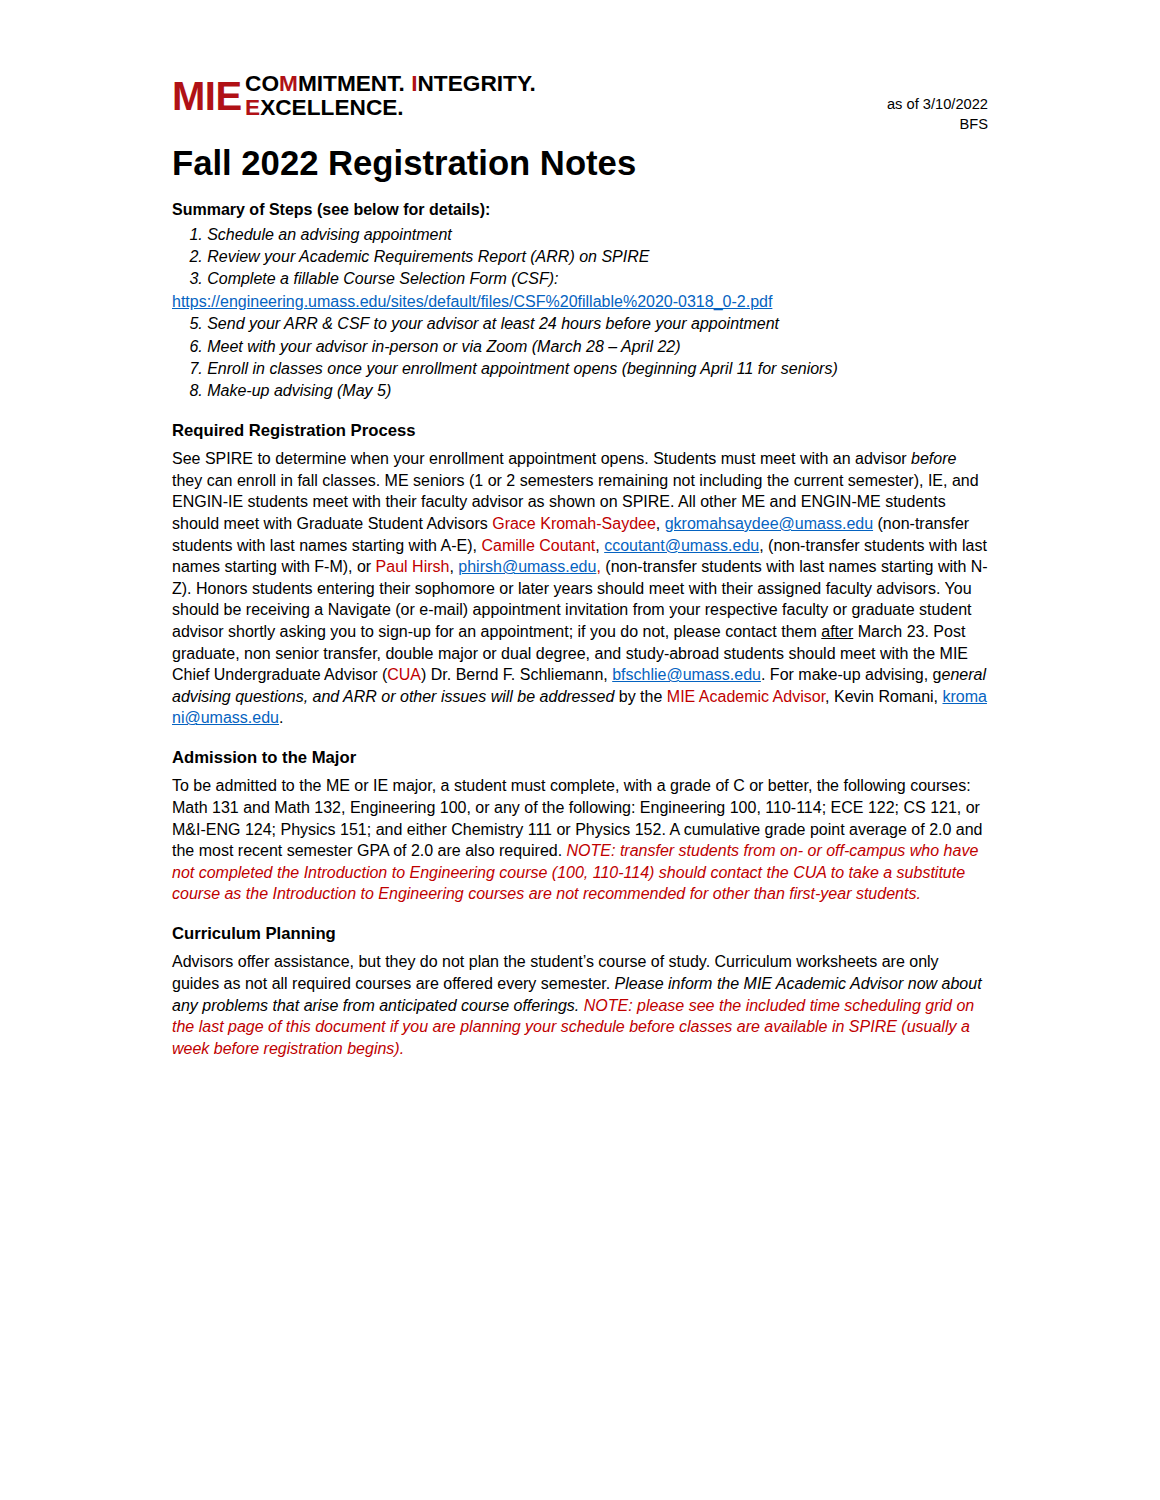MIE COMMITMENT. INTEGRITY.
EXCELLENCE.
as of 3/10/2022
BFS
Fall 2022 Registration Notes
Summary of Steps (see below for details):
Schedule an advising appointment
Review your Academic Requirements Report (ARR) on SPIRE
Complete a fillable Course Selection Form (CSF):
https://engineering.umass.edu/sites/default/files/CSF%20fillable%2020-0318_0-2.pdf
Send your ARR & CSF to your advisor at least 24 hours before your appointment
Meet with your advisor in-person or via Zoom (March 28 – April 22)
Enroll in classes once your enrollment appointment opens (beginning April 11 for seniors)
Make-up advising (May 5)
Required Registration Process
See SPIRE to determine when your enrollment appointment opens. Students must meet with an advisor before they can enroll in fall classes. ME seniors (1 or 2 semesters remaining not including the current semester), IE, and ENGIN-IE students meet with their faculty advisor as shown on SPIRE. All other ME and ENGIN-ME students should meet with Graduate Student Advisors Grace Kromah-Saydee, gkromahsaydee@umass.edu (non-transfer students with last names starting with A-E), Camille Coutant, ccoutant@umass.edu, (non-transfer students with last names starting with F-M), or Paul Hirsh, phirsh@umass.edu, (non-transfer students with last names starting with N-Z). Honors students entering their sophomore or later years should meet with their assigned faculty advisors. You should be receiving a Navigate (or e-mail) appointment invitation from your respective faculty or graduate student advisor shortly asking you to sign-up for an appointment; if you do not, please contact them after March 23. Post graduate, non senior transfer, double major or dual degree, and study-abroad students should meet with the MIE Chief Undergraduate Advisor (CUA) Dr. Bernd F. Schliemann, bfschlie@umass.edu. For make-up advising, general advising questions, and ARR or other issues will be addressed by the MIE Academic Advisor, Kevin Romani, kromani@umass.edu.
Admission to the Major
To be admitted to the ME or IE major, a student must complete, with a grade of C or better, the following courses: Math 131 and Math 132, Engineering 100, or any of the following: Engineering 100, 110-114; ECE 122; CS 121, or M&I-ENG 124; Physics 151; and either Chemistry 111 or Physics 152. A cumulative grade point average of 2.0 and the most recent semester GPA of 2.0 are also required. NOTE: transfer students from on- or off-campus who have not completed the Introduction to Engineering course (100, 110-114) should contact the CUA to take a substitute course as the Introduction to Engineering courses are not recommended for other than first-year students.
Curriculum Planning
Advisors offer assistance, but they do not plan the student’s course of study. Curriculum worksheets are only guides as not all required courses are offered every semester. Please inform the MIE Academic Advisor now about any problems that arise from anticipated course offerings. NOTE: please see the included time scheduling grid on the last page of this document if you are planning your schedule before classes are available in SPIRE (usually a week before registration begins).